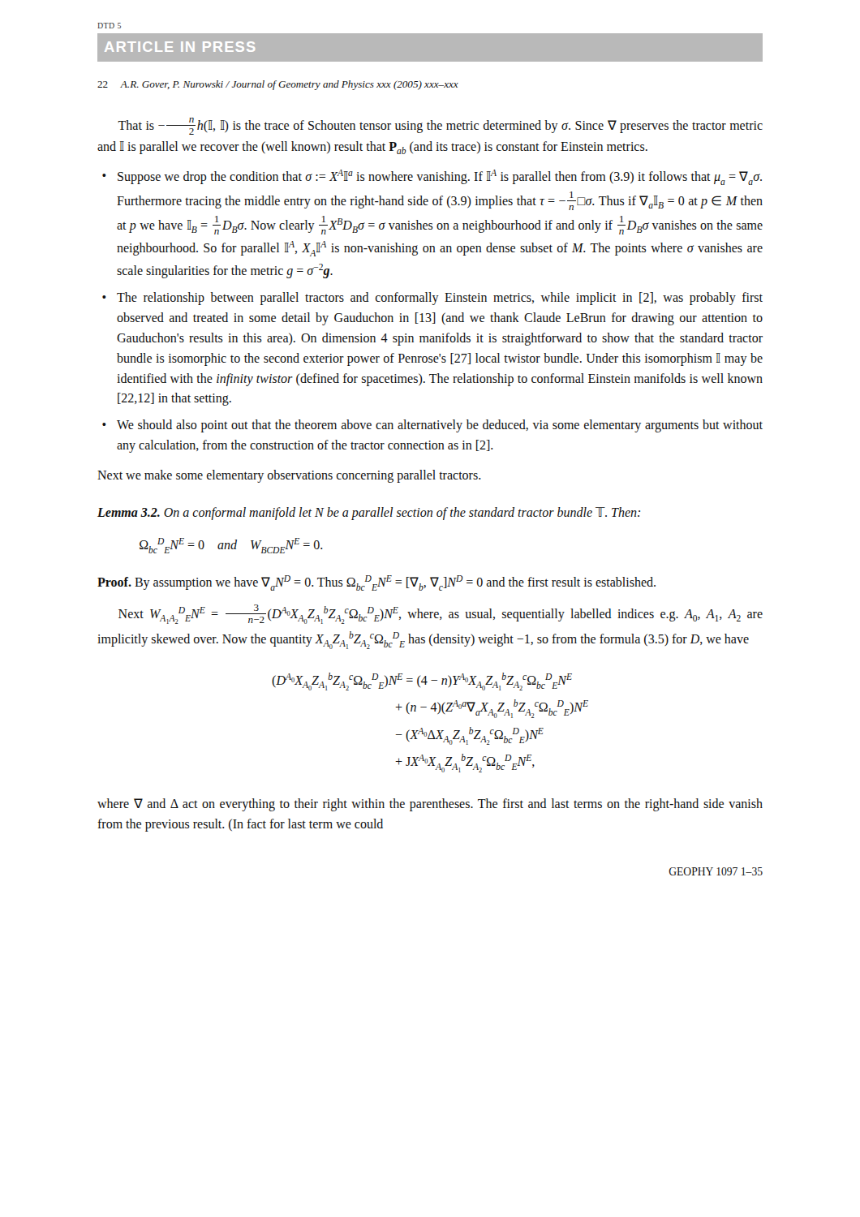DTD 5
ARTICLE IN PRESS
22 A.R. Gover, P. Nurowski / Journal of Geometry and Physics xxx (2005) xxx–xxx
That is −n 2 h(𝕀, 𝕀) is the trace of Schouten tensor using the metric determined by σ. Since ∇ preserves the tractor metric and 𝕀 is parallel we recover the (well known) result that Pab (and its trace) is constant for Einstein metrics.
Suppose we drop the condition that σ := XA𝕀a is nowhere vanishing. If 𝕀A is parallel then from (3.9) it follows that μa = ∇aσ. Furthermore tracing the middle entry on the right-hand side of (3.9) implies that τ = −1 n□σ. Thus if ∇a𝕀B = 0 at p ∈ M then at p we have 𝕀B = 1 n DBσ. Now clearly 1 n XBDBσ = σ vanishes on a neighbourhood if and only if 1 n DBσ vanishes on the same neighbourhood. So for parallel 𝕀A, XA𝕀A is non-vanishing on an open dense subset of M. The points where σ vanishes are scale singularities for the metric g = σ−2g.
The relationship between parallel tractors and conformally Einstein metrics, while implicit in [2], was probably first observed and treated in some detail by Gauduchon in [13] (and we thank Claude LeBrun for drawing our attention to Gauduchon's results in this area). On dimension 4 spin manifolds it is straightforward to show that the standard tractor bundle is isomorphic to the second exterior power of Penrose's [27] local twistor bundle. Under this isomorphism 𝕀 may be identified with the infinity twistor (defined for spacetimes). The relationship to conformal Einstein manifolds is well known [22,12] in that setting.
We should also point out that the theorem above can alternatively be deduced, via some elementary arguments but without any calculation, from the construction of the tractor connection as in [2].
Next we make some elementary observations concerning parallel tractors.
Lemma 3.2. On a conformal manifold let N be a parallel section of the standard tractor bundle 𝕋. Then:
ΩbcDENE = 0 and WBCDENE = 0.
Proof. By assumption we have ∇aND = 0. Thus ΩbcDENE = [∇b, ∇c]ND = 0 and the first result is established.
Next WA1A2DENE = 3 n−2(DA0XA0ZA1bZA2cΩbcDE)NE, where, as usual, sequentially labelled indices e.g. A0, A1, A2 are implicitly skewed over. Now the quantity XA0ZA1bZA2cΩbcDE has (density) weight −1, so from the formula (3.5) for D, we have
(DA0XA0ZA1bZA2cΩbcDE)NE = (4 − n)YA0XA0ZA1bZA2cΩbcDENE + (n − 4)(ZA0a∇aXA0ZA1bZA2cΩbcDE)NE − (XA0ΔXA0ZA1bZA2cΩbcDE)NE + JXA0XA0ZA1bZA2cΩbcDENE,
where ∇ and Δ act on everything to their right within the parentheses. The first and last terms on the right-hand side vanish from the previous result. (In fact for last term we could
GEOPHY 1097 1–35